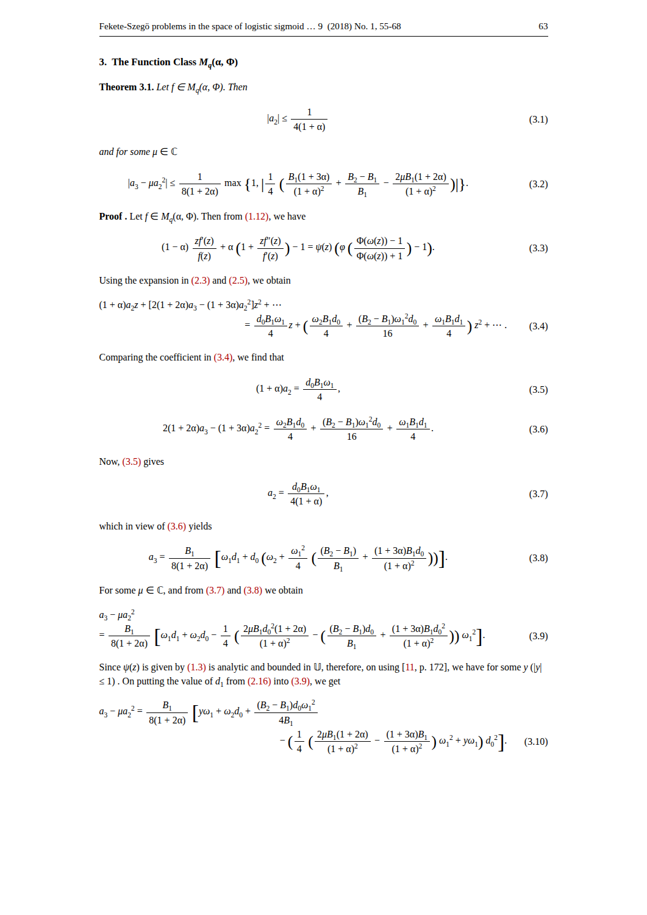Fekete-Szegö problems in the space of logistic sigmoid … 9 (2018) No. 1, 55-68 63
3. The Function Class Mq(α, Φ)
Theorem 3.1. Let f ∈ Mq(α, Φ). Then
|a2| ≤ 14(1 + α) (3.1)
and for some μ ∈ ℂ
|a3 − μa22| ≤ 18(1 + 2α) max {1, |14 (B1(1 + 3α)(1 + α)2 + B2 − B1 B1 − 2μB1(1 + 2α)(1 + α)2)|}. (3.2)
Proof . Let f ∈ Mq(α, Φ). Then from (1.12), we have
(1 − α) zf′(z) f(z) + α (1 + zf″(z) f′(z)) − 1 = ψ(z) (φ (Φ(ω(z)) − 1 Φ(ω(z)) + 1) − 1). (3.3)
Using the expansion in (2.3) and (2.5), we obtain
(1 + α)a2z + [2(1 + 2α)a3 − (1 + 3α)a22]z2 + ⋯
= d0B1ω14 z + (ω2B1d04 + (B2 − B1)ω12d016 + ω1B1d14) z2 + ⋯ . (3.4)
Comparing the coefficient in (3.4), we find that
(1 + α)a2 = d0B1ω14, (3.5)
2(1 + 2α)a3 − (1 + 3α)a22 = ω2B1d04 + (B2 − B1)ω12d016 + ω1B1d14. (3.6)
Now, (3.5) gives
a2 = d0B1ω14(1 + α), (3.7)
which in view of (3.6) yields
a3 = B18(1 + 2α) [ω1d1 + d0 (ω2 + ω124 ((B2 − B1) B1 + (1 + 3α)B1d0(1 + α)2))]. (3.8)
For some μ ∈ ℂ, and from (3.7) and (3.8) we obtain
a3 − μa22
= B18(1 + 2α) [ω1d1 + ω2d0 − 14 (2μB1d02(1 + 2α)(1 + α)2 − ((B2 − B1)d0 B1 + (1 + 3α)B1d02(1 + α)2)) ω12]. (3.9)
Since ψ(z) is given by (1.3) is analytic and bounded in 𝕌, therefore, on using [11, p. 172], we have for some y (|y| ≤ 1) . On putting the value of d1 from (2.16) into (3.9), we get
a3 − μa22 = B18(1 + 2α) [yω1 + ω2d0 + (B2 − B1)d0ω124B1
− (14 (2μB1(1 + 2α)(1 + α)2 − (1 + 3α)B1(1 + α)2) ω12 + yω1) d02]. (3.10)